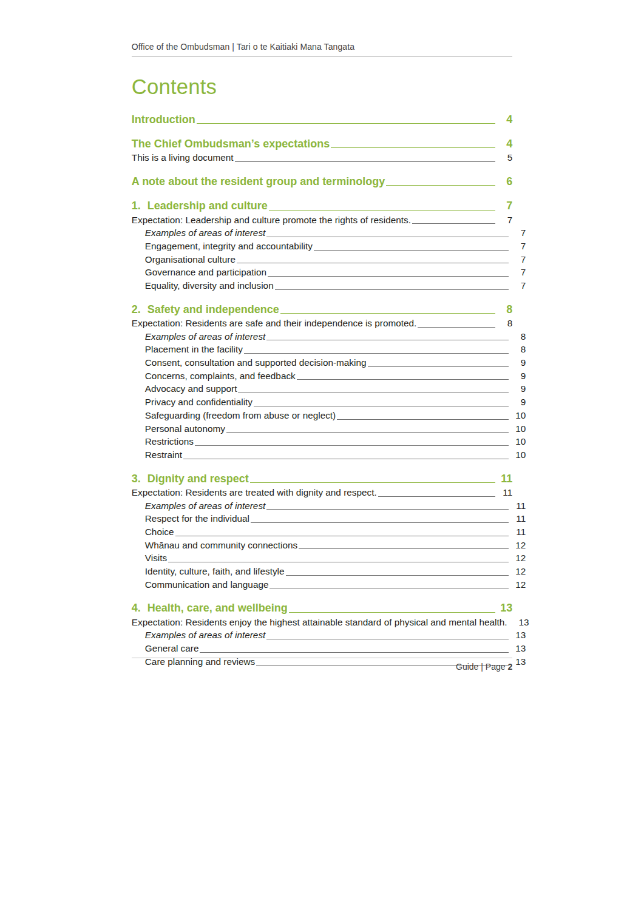Office of the Ombudsman | Tari o te Kaitiaki Mana Tangata
Contents
Introduction 4
The Chief Ombudsman’s expectations 4
This is a living document 5
A note about the resident group and terminology 6
1. Leadership and culture 7
Expectation: Leadership and culture promote the rights of residents. 7
Examples of areas of interest 7
Engagement, integrity and accountability 7
Organisational culture 7
Governance and participation 7
Equality, diversity and inclusion 7
2. Safety and independence 8
Expectation: Residents are safe and their independence is promoted. 8
Examples of areas of interest 8
Placement in the facility 8
Consent, consultation and supported decision-making 9
Concerns, complaints, and feedback 9
Advocacy and support 9
Privacy and confidentiality 9
Safeguarding (freedom from abuse or neglect) 10
Personal autonomy 10
Restrictions 10
Restraint 10
3. Dignity and respect 11
Expectation: Residents are treated with dignity and respect. 11
Examples of areas of interest 11
Respect for the individual 11
Choice 11
Whānau and community connections 12
Visits 12
Identity, culture, faith, and lifestyle 12
Communication and language 12
4. Health, care, and wellbeing 13
Expectation: Residents enjoy the highest attainable standard of physical and mental health. 13
Examples of areas of interest 13
General care 13
Care planning and reviews 13
Guide | Page 2